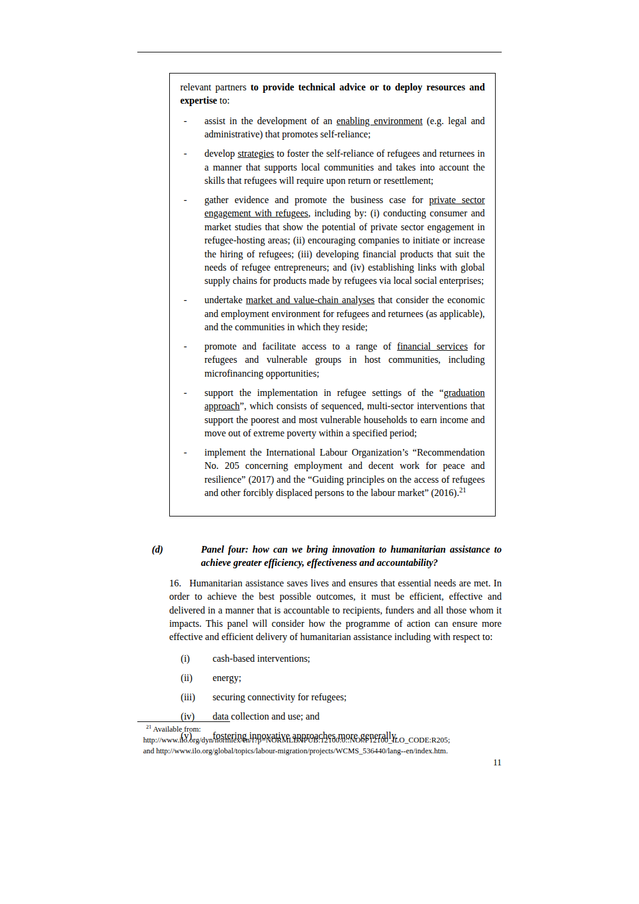relevant partners to provide technical advice or to deploy resources and expertise to:
assist in the development of an enabling environment (e.g. legal and administrative) that promotes self-reliance;
develop strategies to foster the self-reliance of refugees and returnees in a manner that supports local communities and takes into account the skills that refugees will require upon return or resettlement;
gather evidence and promote the business case for private sector engagement with refugees, including by: (i) conducting consumer and market studies that show the potential of private sector engagement in refugee-hosting areas; (ii) encouraging companies to initiate or increase the hiring of refugees; (iii) developing financial products that suit the needs of refugee entrepreneurs; and (iv) establishing links with global supply chains for products made by refugees via local social enterprises;
undertake market and value-chain analyses that consider the economic and employment environment for refugees and returnees (as applicable), and the communities in which they reside;
promote and facilitate access to a range of financial services for refugees and vulnerable groups in host communities, including microfinancing opportunities;
support the implementation in refugee settings of the “graduation approach”, which consists of sequenced, multi-sector interventions that support the poorest and most vulnerable households to earn income and move out of extreme poverty within a specified period;
implement the International Labour Organization’s “Recommendation No. 205 concerning employment and decent work for peace and resilience” (2017) and the “Guiding principles on the access of refugees and other forcibly displaced persons to the labour market” (2016).21
(d)
Panel four: how can we bring innovation to humanitarian assistance to achieve greater efficiency, effectiveness and accountability?
16. Humanitarian assistance saves lives and ensures that essential needs are met. In order to achieve the best possible outcomes, it must be efficient, effective and delivered in a manner that is accountable to recipients, funders and all those whom it impacts. This panel will consider how the programme of action can ensure more effective and efficient delivery of humanitarian assistance including with respect to:
(i) cash-based interventions;
(ii) energy;
(iii) securing connectivity for refugees;
(iv) data collection and use; and
(v) fostering innovative approaches more generally.
21 Available from:
http://www.ilo.org/dyn/normlex/en/f?p=NORMLEXPUB:12100:0::NO::P12100_ILO_CODE:R205;
and http://www.ilo.org/global/topics/labour-migration/projects/WCMS_536440/lang--en/index.htm.
11